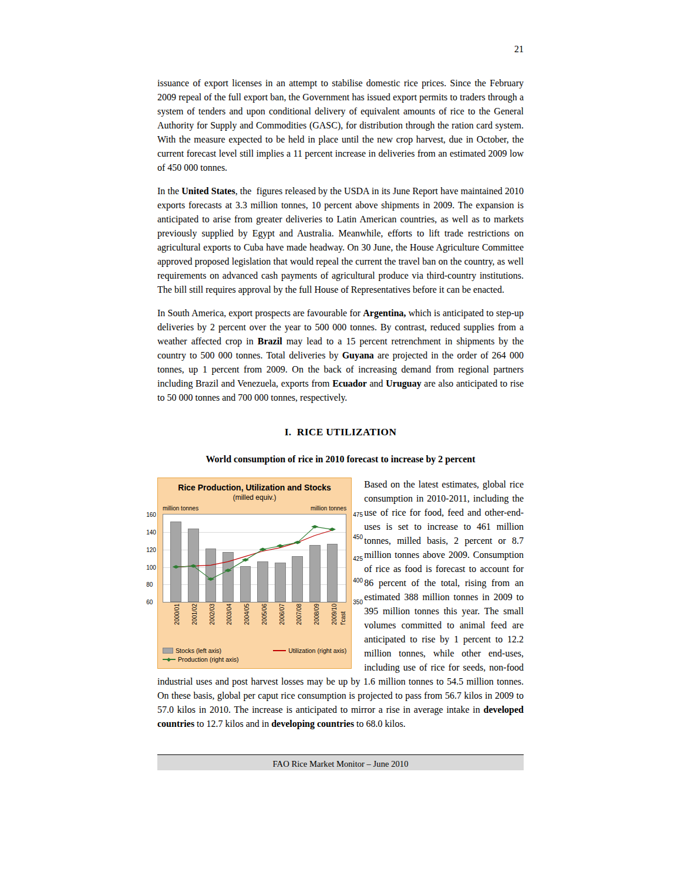21
issuance of export licenses in an attempt to stabilise domestic rice prices. Since the February 2009 repeal of the full export ban, the Government has issued export permits to traders through a system of tenders and upon conditional delivery of equivalent amounts of rice to the General Authority for Supply and Commodities (GASC), for distribution through the ration card system. With the measure expected to be held in place until the new crop harvest, due in October, the current forecast level still implies a 11 percent increase in deliveries from an estimated 2009 low of 450 000 tonnes.
In the United States, the figures released by the USDA in its June Report have maintained 2010 exports forecasts at 3.3 million tonnes, 10 percent above shipments in 2009. The expansion is anticipated to arise from greater deliveries to Latin American countries, as well as to markets previously supplied by Egypt and Australia. Meanwhile, efforts to lift trade restrictions on agricultural exports to Cuba have made headway. On 30 June, the House Agriculture Committee approved proposed legislation that would repeal the current the travel ban on the country, as well requirements on advanced cash payments of agricultural produce via third-country institutions. The bill still requires approval by the full House of Representatives before it can be enacted.
In South America, export prospects are favourable for Argentina, which is anticipated to step-up deliveries by 2 percent over the year to 500 000 tonnes. By contrast, reduced supplies from a weather affected crop in Brazil may lead to a 15 percent retrenchment in shipments by the country to 500 000 tonnes. Total deliveries by Guyana are projected in the order of 264 000 tonnes, up 1 percent from 2009. On the back of increasing demand from regional partners including Brazil and Venezuela, exports from Ecuador and Uruguay are also anticipated to rise to 50 000 tonnes and 700 000 tonnes, respectively.
I. RICE UTILIZATION
World consumption of rice in 2010 forecast to increase by 2 percent
Rice Production, Utilization and Stocks
(milled equiv.)
million tonnes million tonnes
160
140
120
100
80
60
475
450
425
400
350
2000/01 2001/02 2002/03 2003/04 2004/05 2005/06 2006/07 2007/08 2008/09 2009/10
f'cast
Stocks (left axis) Utilization (right axis)
Production (right axis)
Based on the latest estimates, global rice consumption in 2010-2011, including the use of rice for food, feed and other-end-uses is set to increase to 461 million tonnes, milled basis, 2 percent or 8.7 million tonnes above 2009. Consumption of rice as food is forecast to account for 86 percent of the total, rising from an estimated 388 million tonnes in 2009 to 395 million tonnes this year. The small volumes committed to animal feed are anticipated to rise by 1 percent to 12.2 million tonnes, while other end-uses, including use of rice for seeds, non-food industrial uses and post harvest losses may be up by 1.6 million tonnes to 54.5 million tonnes. On these basis, global per caput rice consumption is projected to pass from 56.7 kilos in 2009 to 57.0 kilos in 2010. The increase is anticipated to mirror a rise in average intake in developed countries to 12.7 kilos and in developing countries to 68.0 kilos.
FAO Rice Market Monitor – June 2010